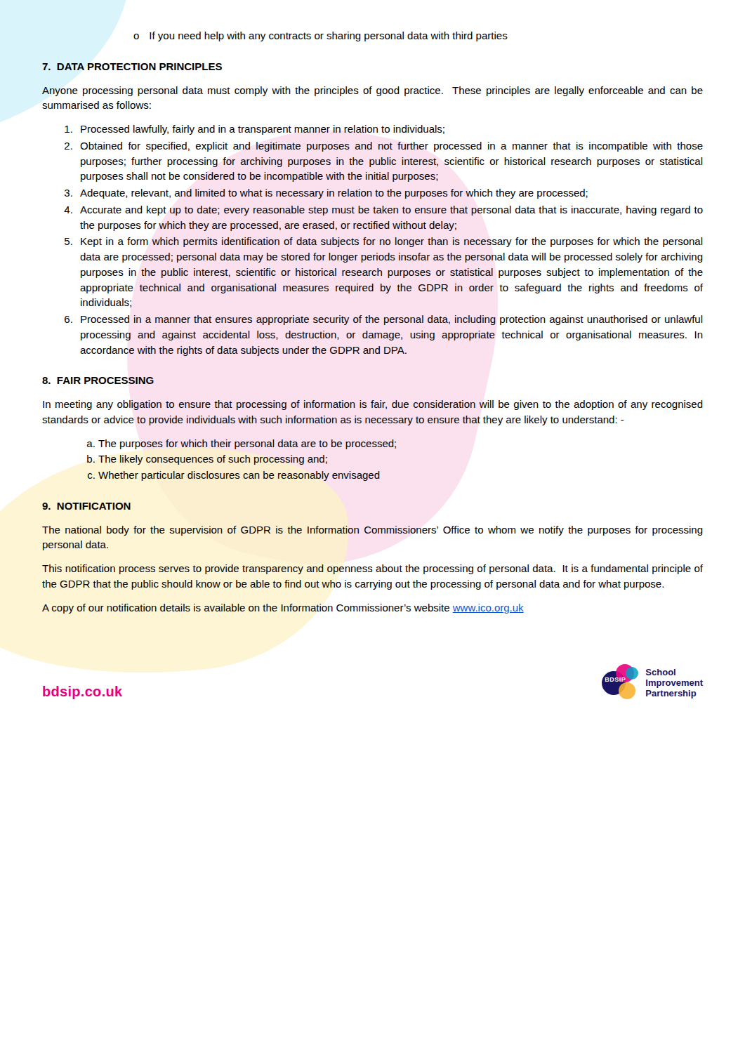o If you need help with any contracts or sharing personal data with third parties
7. DATA PROTECTION PRINCIPLES
Anyone processing personal data must comply with the principles of good practice. These principles are legally enforceable and can be summarised as follows:
Processed lawfully, fairly and in a transparent manner in relation to individuals;
Obtained for specified, explicit and legitimate purposes and not further processed in a manner that is incompatible with those purposes; further processing for archiving purposes in the public interest, scientific or historical research purposes or statistical purposes shall not be considered to be incompatible with the initial purposes;
Adequate, relevant, and limited to what is necessary in relation to the purposes for which they are processed;
Accurate and kept up to date; every reasonable step must be taken to ensure that personal data that is inaccurate, having regard to the purposes for which they are processed, are erased, or rectified without delay;
Kept in a form which permits identification of data subjects for no longer than is necessary for the purposes for which the personal data are processed; personal data may be stored for longer periods insofar as the personal data will be processed solely for archiving purposes in the public interest, scientific or historical research purposes or statistical purposes subject to implementation of the appropriate technical and organisational measures required by the GDPR in order to safeguard the rights and freedoms of individuals;
Processed in a manner that ensures appropriate security of the personal data, including protection against unauthorised or unlawful processing and against accidental loss, destruction, or damage, using appropriate technical or organisational measures. In accordance with the rights of data subjects under the GDPR and DPA.
8. FAIR PROCESSING
In meeting any obligation to ensure that processing of information is fair, due consideration will be given to the adoption of any recognised standards or advice to provide individuals with such information as is necessary to ensure that they are likely to understand: -
The purposes for which their personal data are to be processed;
The likely consequences of such processing and;
Whether particular disclosures can be reasonably envisaged
9. NOTIFICATION
The national body for the supervision of GDPR is the Information Commissioners’ Office to whom we notify the purposes for processing personal data.
This notification process serves to provide transparency and openness about the processing of personal data. It is a fundamental principle of the GDPR that the public should know or be able to find out who is carrying out the processing of personal data and for what purpose.
A copy of our notification details is available on the Information Commissioner’s website www.ico.org.uk
bdsip.co.uk
BDSIP
School
Improvement
Partnership